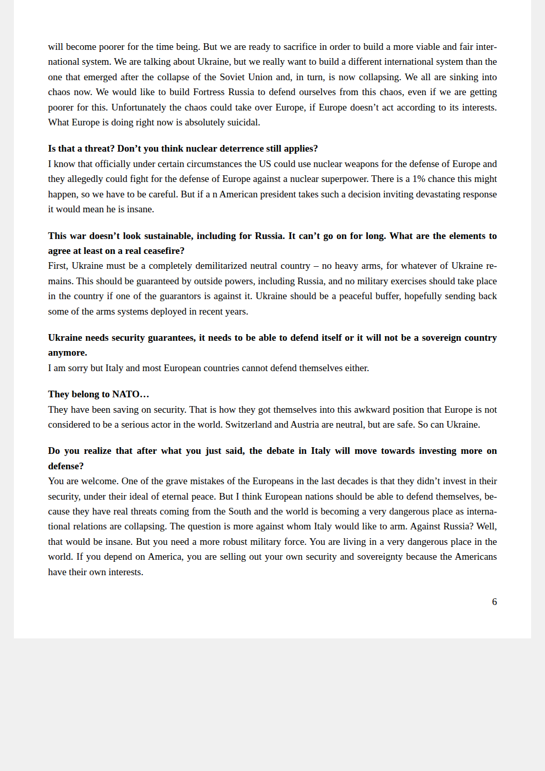will become poorer for the time being. But we are ready to sacrifice in order to build a more viable and fair international system. We are talking about Ukraine, but we really want to build a different international system than the one that emerged after the collapse of the Soviet Union and, in turn, is now collapsing. We all are sinking into chaos now. We would like to build Fortress Russia to defend ourselves from this chaos, even if we are getting poorer for this. Unfortunately the chaos could take over Europe, if Europe doesn’t act according to its interests. What Europe is doing right now is absolutely suicidal.
Is that a threat? Don’t you think nuclear deterrence still applies?
I know that officially under certain circumstances the US could use nuclear weapons for the defense of Europe and they allegedly could fight for the defense of Europe against a nuclear superpower. There is a 1% chance this might happen, so we have to be careful. But if a n American president takes such a decision inviting devastating response it would mean he is insane.
This war doesn’t look sustainable, including for Russia. It can’t go on for long. What are the elements to agree at least on a real ceasefire?
First, Ukraine must be a completely demilitarized neutral country – no heavy arms, for whatever of Ukraine remains. This should be guaranteed by outside powers, including Russia, and no military exercises should take place in the country if one of the guarantors is against it. Ukraine should be a peaceful buffer, hopefully sending back some of the arms systems deployed in recent years.
Ukraine needs security guarantees, it needs to be able to defend itself or it will not be a sovereign country anymore.
I am sorry but Italy and most European countries cannot defend themselves either.
They belong to NATO…
They have been saving on security. That is how they got themselves into this awkward position that Europe is not considered to be a serious actor in the world. Switzerland and Austria are neutral, but are safe. So can Ukraine.
Do you realize that after what you just said, the debate in Italy will move towards investing more on defense?
You are welcome. One of the grave mistakes of the Europeans in the last decades is that they didn’t invest in their security, under their ideal of eternal peace. But I think European nations should be able to defend themselves, because they have real threats coming from the South and the world is becoming a very dangerous place as international relations are collapsing. The question is more against whom Italy would like to arm. Against Russia? Well, that would be insane. But you need a more robust military force. You are living in a very dangerous place in the world. If you depend on America, you are selling out your own security and sovereignty because the Americans have their own interests.
6